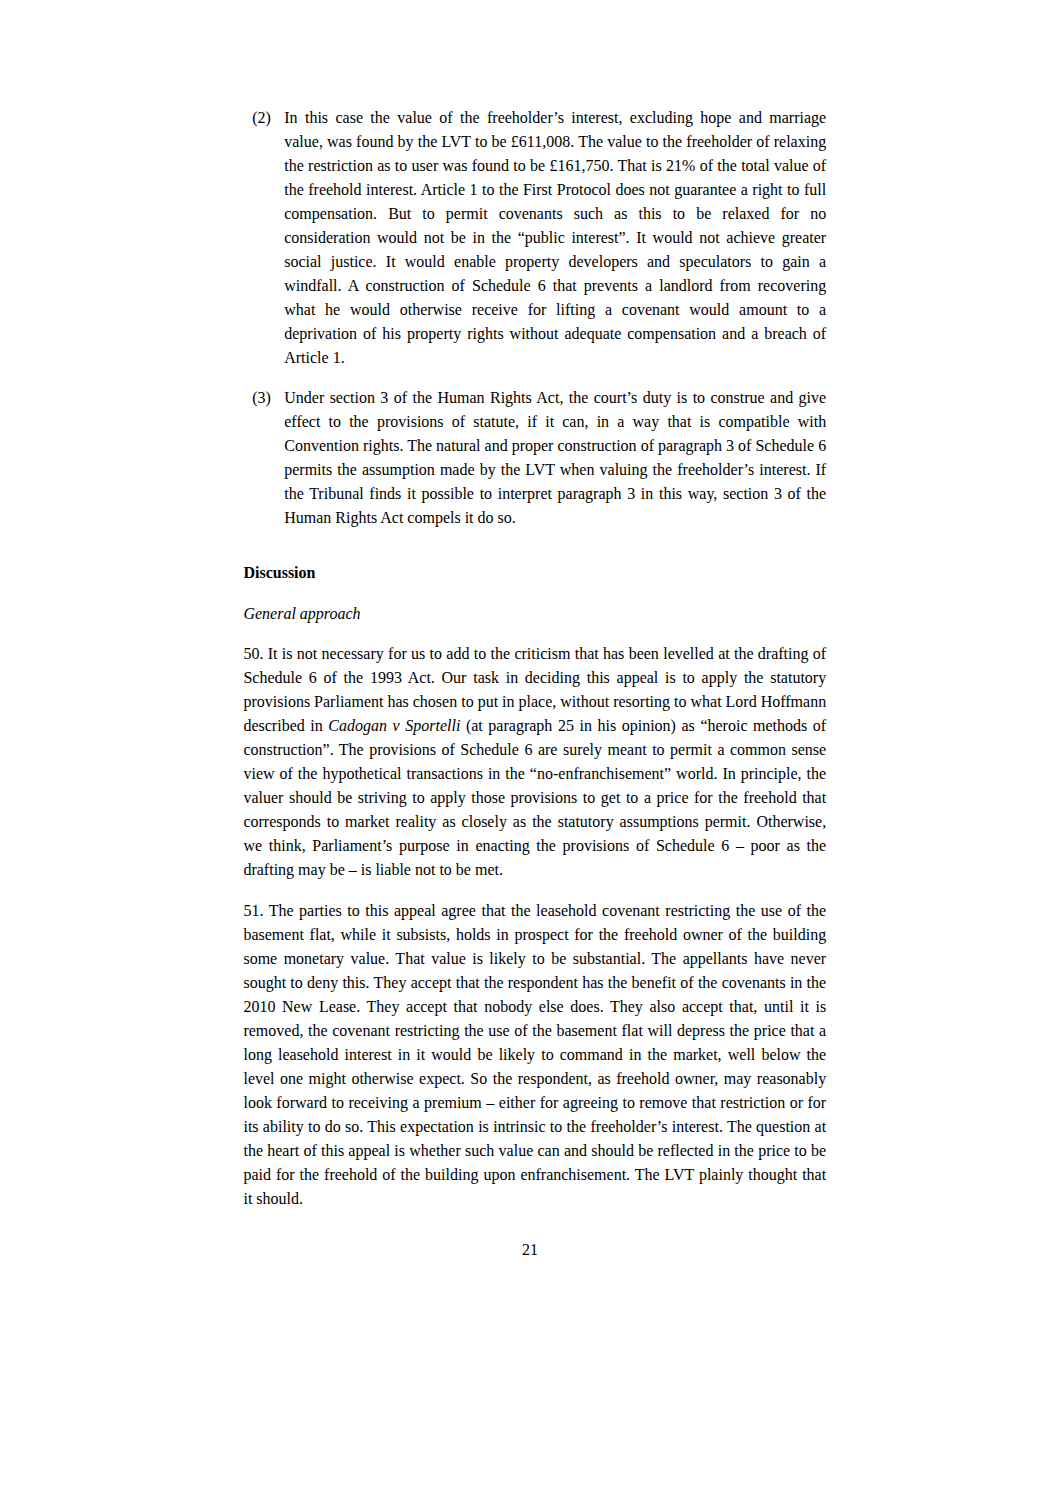(2) In this case the value of the freeholder’s interest, excluding hope and marriage value, was found by the LVT to be £611,008. The value to the freeholder of relaxing the restriction as to user was found to be £161,750. That is 21% of the total value of the freehold interest. Article 1 to the First Protocol does not guarantee a right to full compensation. But to permit covenants such as this to be relaxed for no consideration would not be in the “public interest”. It would not achieve greater social justice. It would enable property developers and speculators to gain a windfall. A construction of Schedule 6 that prevents a landlord from recovering what he would otherwise receive for lifting a covenant would amount to a deprivation of his property rights without adequate compensation and a breach of Article 1.
(3) Under section 3 of the Human Rights Act, the court’s duty is to construe and give effect to the provisions of statute, if it can, in a way that is compatible with Convention rights. The natural and proper construction of paragraph 3 of Schedule 6 permits the assumption made by the LVT when valuing the freeholder’s interest. If the Tribunal finds it possible to interpret paragraph 3 in this way, section 3 of the Human Rights Act compels it do so.
Discussion
General approach
50. It is not necessary for us to add to the criticism that has been levelled at the drafting of Schedule 6 of the 1993 Act. Our task in deciding this appeal is to apply the statutory provisions Parliament has chosen to put in place, without resorting to what Lord Hoffmann described in Cadogan v Sportelli (at paragraph 25 in his opinion) as “heroic methods of construction”. The provisions of Schedule 6 are surely meant to permit a common sense view of the hypothetical transactions in the “no-enfranchisement” world. In principle, the valuer should be striving to apply those provisions to get to a price for the freehold that corresponds to market reality as closely as the statutory assumptions permit. Otherwise, we think, Parliament’s purpose in enacting the provisions of Schedule 6 – poor as the drafting may be – is liable not to be met.
51. The parties to this appeal agree that the leasehold covenant restricting the use of the basement flat, while it subsists, holds in prospect for the freehold owner of the building some monetary value. That value is likely to be substantial. The appellants have never sought to deny this. They accept that the respondent has the benefit of the covenants in the 2010 New Lease. They accept that nobody else does. They also accept that, until it is removed, the covenant restricting the use of the basement flat will depress the price that a long leasehold interest in it would be likely to command in the market, well below the level one might otherwise expect. So the respondent, as freehold owner, may reasonably look forward to receiving a premium – either for agreeing to remove that restriction or for its ability to do so. This expectation is intrinsic to the freeholder’s interest. The question at the heart of this appeal is whether such value can and should be reflected in the price to be paid for the freehold of the building upon enfranchisement. The LVT plainly thought that it should.
21